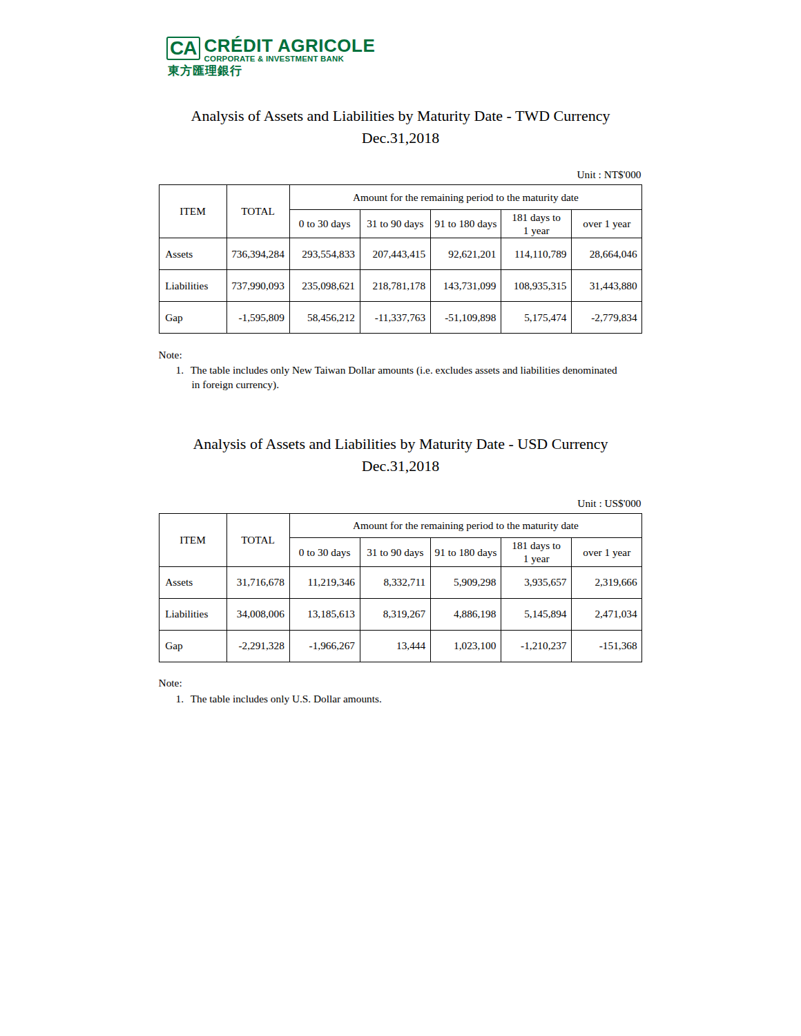CA
CRÉDIT AGRICOLE
CORPORATE & INVESTMENT BANK
東方匯理銀行
Analysis of Assets and Liabilities by Maturity Date - TWD Currency
Dec.31,2018
Unit : NT$'000
| ITEM | TOTAL | Amount for the remaining period to the maturity date |
| --- | --- | --- |
| 0 to 30 days | 31 to 90 days | 91 to 180 days | 181 days to 1 year | over 1 year |
| Assets | 736,394,284 | 293,554,833 | 207,443,415 | 92,621,201 | 114,110,789 | 28,664,046 |
| Liabilities | 737,990,093 | 235,098,621 | 218,781,178 | 143,731,099 | 108,935,315 | 31,443,880 |
| Gap | -1,595,809 | 58,456,212 | -11,337,763 | -51,109,898 | 5,175,474 | -2,779,834 |
Note:
The table includes only New Taiwan Dollar amounts (i.e. excludes assets and liabilities denominated in foreign currency).
Analysis of Assets and Liabilities by Maturity Date - USD Currency
Dec.31,2018
Unit : US$'000
| ITEM | TOTAL | Amount for the remaining period to the maturity date |
| --- | --- | --- |
| 0 to 30 days | 31 to 90 days | 91 to 180 days | 181 days to 1 year | over 1 year |
| Assets | 31,716,678 | 11,219,346 | 8,332,711 | 5,909,298 | 3,935,657 | 2,319,666 |
| Liabilities | 34,008,006 | 13,185,613 | 8,319,267 | 4,886,198 | 5,145,894 | 2,471,034 |
| Gap | -2,291,328 | -1,966,267 | 13,444 | 1,023,100 | -1,210,237 | -151,368 |
Note:
The table includes only U.S. Dollar amounts.